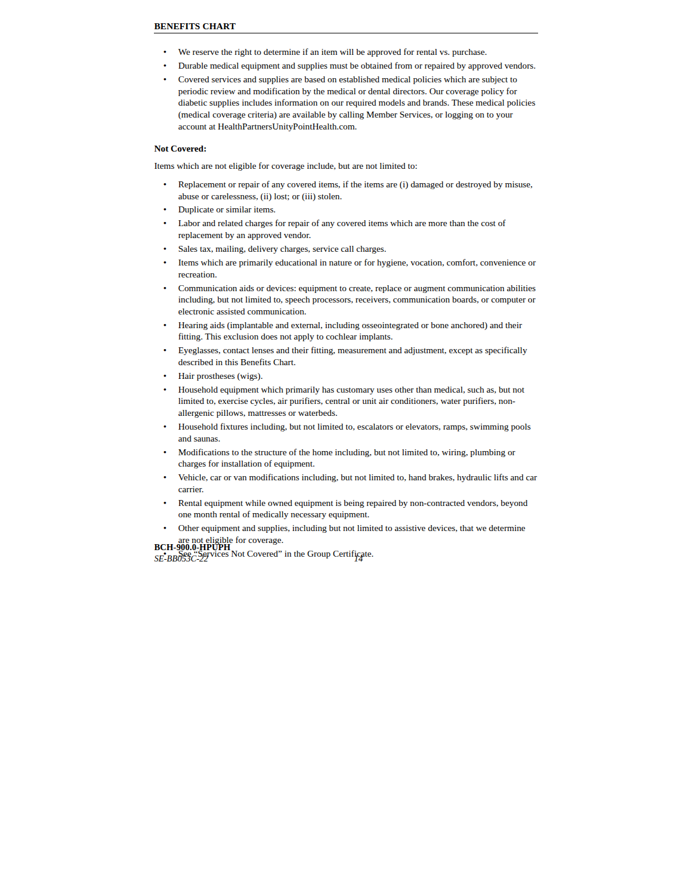BENEFITS CHART
We reserve the right to determine if an item will be approved for rental vs. purchase.
Durable medical equipment and supplies must be obtained from or repaired by approved vendors.
Covered services and supplies are based on established medical policies which are subject to periodic review and modification by the medical or dental directors. Our coverage policy for diabetic supplies includes information on our required models and brands. These medical policies (medical coverage criteria) are available by calling Member Services, or logging on to your account at HealthPartnersUnityPointHealth.com.
Not Covered:
Items which are not eligible for coverage include, but are not limited to:
Replacement or repair of any covered items, if the items are (i) damaged or destroyed by misuse, abuse or carelessness, (ii) lost; or (iii) stolen.
Duplicate or similar items.
Labor and related charges for repair of any covered items which are more than the cost of replacement by an approved vendor.
Sales tax, mailing, delivery charges, service call charges.
Items which are primarily educational in nature or for hygiene, vocation, comfort, convenience or recreation.
Communication aids or devices: equipment to create, replace or augment communication abilities including, but not limited to, speech processors, receivers, communication boards, or computer or electronic assisted communication.
Hearing aids (implantable and external, including osseointegrated or bone anchored) and their fitting. This exclusion does not apply to cochlear implants.
Eyeglasses, contact lenses and their fitting, measurement and adjustment, except as specifically described in this Benefits Chart.
Hair prostheses (wigs).
Household equipment which primarily has customary uses other than medical, such as, but not limited to, exercise cycles, air purifiers, central or unit air conditioners, water purifiers, non-allergenic pillows, mattresses or waterbeds.
Household fixtures including, but not limited to, escalators or elevators, ramps, swimming pools and saunas.
Modifications to the structure of the home including, but not limited to, wiring, plumbing or charges for installation of equipment.
Vehicle, car or van modifications including, but not limited to, hand brakes, hydraulic lifts and car carrier.
Rental equipment while owned equipment is being repaired by non-contracted vendors, beyond one month rental of medically necessary equipment.
Other equipment and supplies, including but not limited to assistive devices, that we determine are not eligible for coverage.
See “Services Not Covered” in the Group Certificate.
BCH-900.0-HPUPH
SE-BB053C-22 14